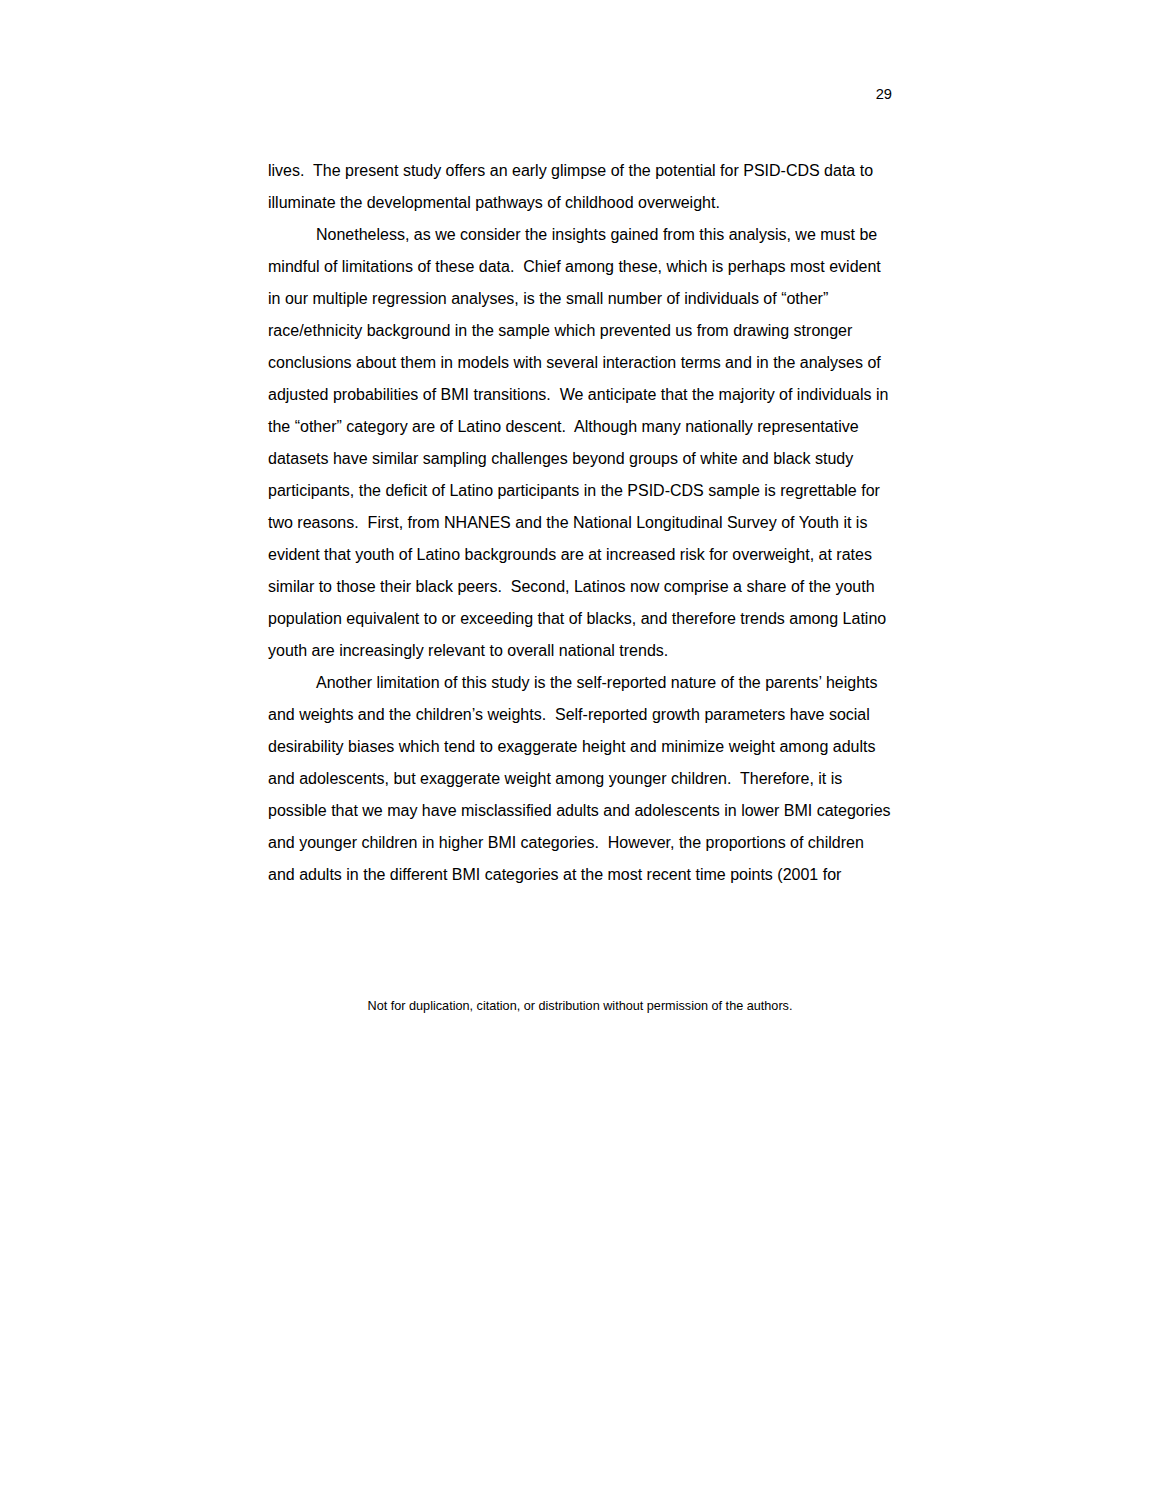29
lives. The present study offers an early glimpse of the potential for PSID-CDS data to illuminate the developmental pathways of childhood overweight.
Nonetheless, as we consider the insights gained from this analysis, we must be mindful of limitations of these data. Chief among these, which is perhaps most evident in our multiple regression analyses, is the small number of individuals of “other” race/ethnicity background in the sample which prevented us from drawing stronger conclusions about them in models with several interaction terms and in the analyses of adjusted probabilities of BMI transitions. We anticipate that the majority of individuals in the “other” category are of Latino descent. Although many nationally representative datasets have similar sampling challenges beyond groups of white and black study participants, the deficit of Latino participants in the PSID-CDS sample is regrettable for two reasons. First, from NHANES and the National Longitudinal Survey of Youth it is evident that youth of Latino backgrounds are at increased risk for overweight, at rates similar to those their black peers. Second, Latinos now comprise a share of the youth population equivalent to or exceeding that of blacks, and therefore trends among Latino youth are increasingly relevant to overall national trends.
Another limitation of this study is the self-reported nature of the parents’ heights and weights and the children’s weights. Self-reported growth parameters have social desirability biases which tend to exaggerate height and minimize weight among adults and adolescents, but exaggerate weight among younger children. Therefore, it is possible that we may have misclassified adults and adolescents in lower BMI categories and younger children in higher BMI categories. However, the proportions of children and adults in the different BMI categories at the most recent time points (2001 for
Not for duplication, citation, or distribution without permission of the authors.